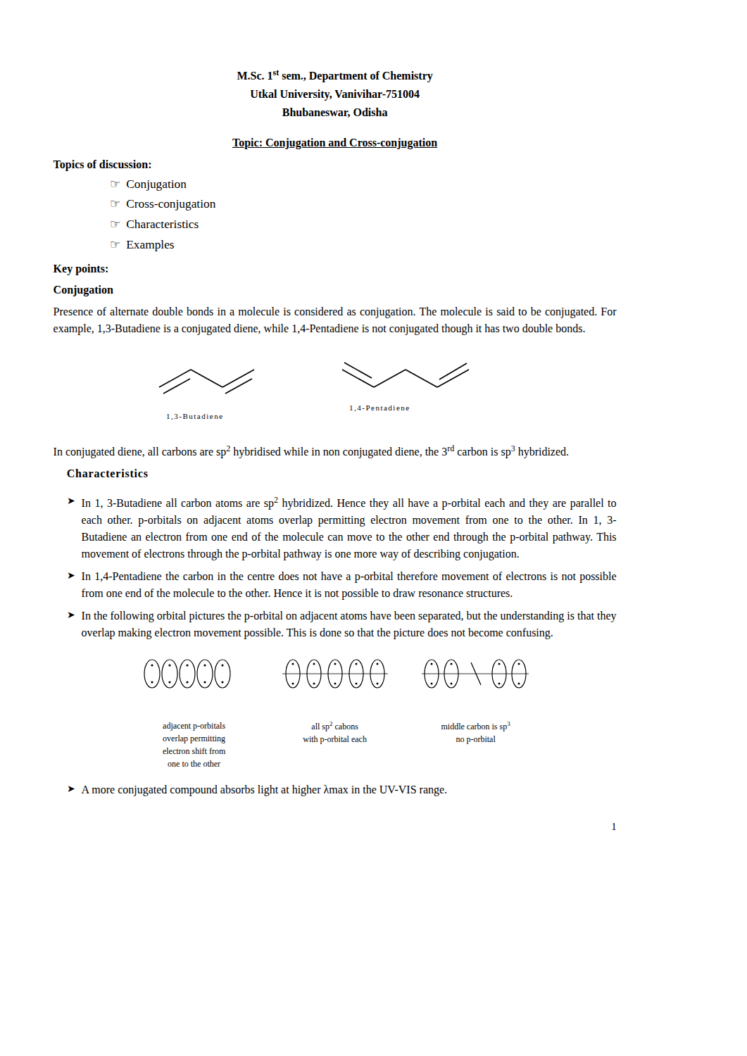M.Sc. 1st sem., Department of Chemistry
Utkal University, Vanivihar-751004
Bhubaneswar, Odisha
Topic: Conjugation and Cross-conjugation
Topics of discussion:
Conjugation
Cross-conjugation
Characteristics
Examples
Key points:
Conjugation
Presence of alternate double bonds in a molecule is considered as conjugation. The molecule is said to be conjugated. For example, 1,3-Butadiene is a conjugated diene, while 1,4-Pentadiene is not conjugated though it has two double bonds.
1,3-Butadiene 1,4-Pentadiene
In conjugated diene, all carbons are sp2 hybridised while in non conjugated diene, the 3rd carbon is sp3 hybridized.
Characteristics
In 1, 3-Butadiene all carbon atoms are sp2 hybridized. Hence they all have a p-orbital each and they are parallel to each other. p-orbitals on adjacent atoms overlap permitting electron movement from one to the other. In 1, 3-Butadiene an electron from one end of the molecule can move to the other end through the p-orbital pathway. This movement of electrons through the p-orbital pathway is one more way of describing conjugation.
In 1,4-Pentadiene the carbon in the centre does not have a p-orbital therefore movement of electrons is not possible from one end of the molecule to the other. Hence it is not possible to draw resonance structures.
In the following orbital pictures the p-orbital on adjacent atoms have been separated, but the understanding is that they overlap making electron movement possible. This is done so that the picture does not become confusing.
adjacent p-orbitals
overlap permitting
electron shift from
one to the other
all sp2 cabons
with p-orbital each
middle carbon is sp3
no p-orbital
A more conjugated compound absorbs light at higher λmax in the UV-VIS range.
1